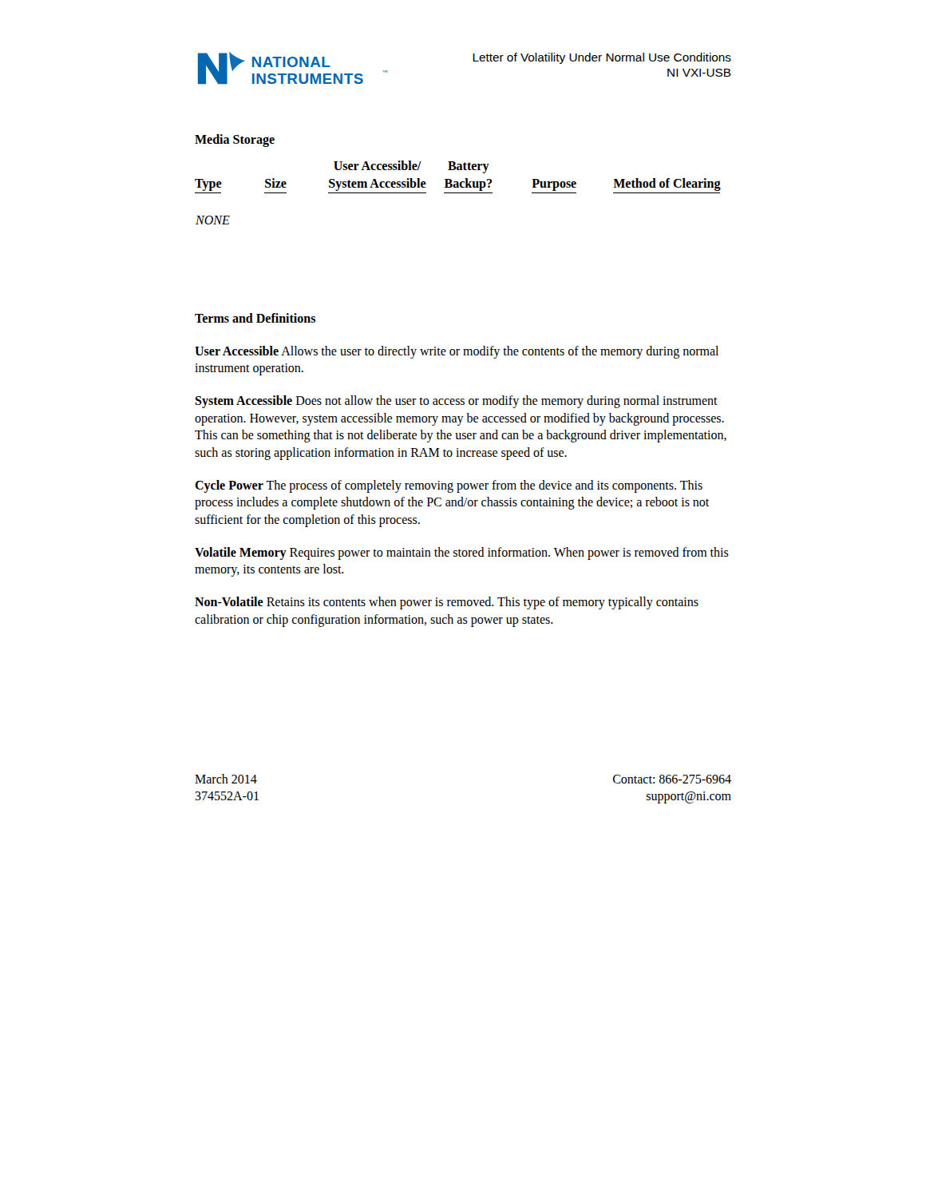NATIONAL INSTRUMENTS ™
Letter of Volatility Under Normal Use Conditions
NI VXI-USB
Media Storage
| Type | Size | User Accessible/ System Accessible | Battery Backup? | Purpose | Method of Clearing |
| --- | --- | --- | --- | --- | --- |
| NONE |
Terms and Definitions
User Accessible Allows the user to directly write or modify the contents of the memory during normal instrument operation.
System Accessible Does not allow the user to access or modify the memory during normal instrument operation. However, system accessible memory may be accessed or modified by background processes. This can be something that is not deliberate by the user and can be a background driver implementation, such as storing application information in RAM to increase speed of use.
Cycle Power The process of completely removing power from the device and its components. This process includes a complete shutdown of the PC and/or chassis containing the device; a reboot is not sufficient for the completion of this process.
Volatile Memory Requires power to maintain the stored information. When power is removed from this memory, its contents are lost.
Non-Volatile Retains its contents when power is removed. This type of memory typically contains calibration or chip configuration information, such as power up states.
March 2014
374552A-01
Contact: 866-275-6964
support@ni.com